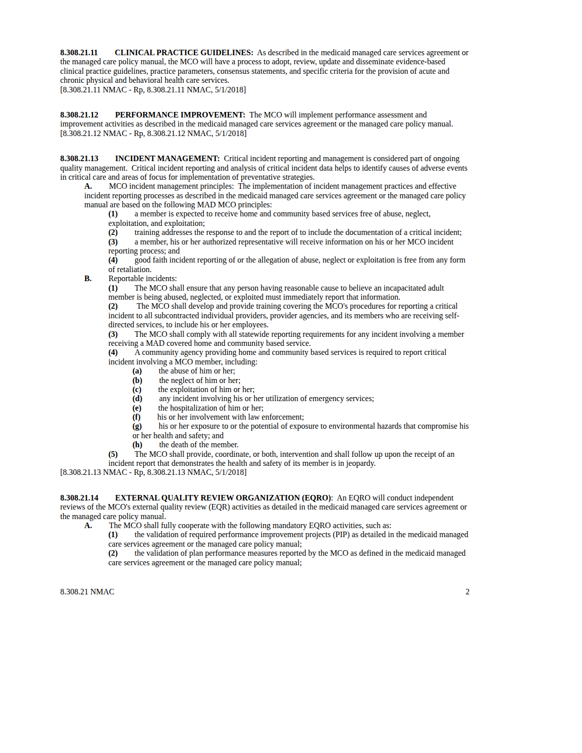8.308.21.11 CLINICAL PRACTICE GUIDELINES: As described in the medicaid managed care services agreement or the managed care policy manual, the MCO will have a process to adopt, review, update and disseminate evidence-based clinical practice guidelines, practice parameters, consensus statements, and specific criteria for the provision of acute and chronic physical and behavioral health care services.
[8.308.21.11 NMAC - Rp, 8.308.21.11 NMAC, 5/1/2018]
8.308.21.12 PERFORMANCE IMPROVEMENT: The MCO will implement performance assessment and improvement activities as described in the medicaid managed care services agreement or the managed care policy manual.
[8.308.21.12 NMAC - Rp, 8.308.21.12 NMAC, 5/1/2018]
8.308.21.13 INCIDENT MANAGEMENT: Critical incident reporting and management is considered part of ongoing quality management. Critical incident reporting and analysis of critical incident data helps to identify causes of adverse events in critical care and areas of focus for implementation of preventative strategies.
A. MCO incident management principles: The implementation of incident management practices and effective incident reporting processes as described in the medicaid managed care services agreement or the managed care policy manual are based on the following MAD MCO principles:
(1) a member is expected to receive home and community based services free of abuse, neglect, exploitation, and exploitation;
(2) training addresses the response to and the report of to include the documentation of a critical incident;
(3) a member, his or her authorized representative will receive information on his or her MCO incident reporting process; and
(4) good faith incident reporting of or the allegation of abuse, neglect or exploitation is free from any form of retaliation.
B. Reportable incidents:
(1) The MCO shall ensure that any person having reasonable cause to believe an incapacitated adult member is being abused, neglected, or exploited must immediately report that information.
(2) The MCO shall develop and provide training covering the MCO's procedures for reporting a critical incident to all subcontracted individual providers, provider agencies, and its members who are receiving self-directed services, to include his or her employees.
(3) The MCO shall comply with all statewide reporting requirements for any incident involving a member receiving a MAD covered home and community based service.
(4) A community agency providing home and community based services is required to report critical incident involving a MCO member, including:
(a) the abuse of him or her;
(b) the neglect of him or her;
(c) the exploitation of him or her;
(d) any incident involving his or her utilization of emergency services;
(e) the hospitalization of him or her;
(f) his or her involvement with law enforcement;
(g) his or her exposure to or the potential of exposure to environmental hazards that compromise his or her health and safety; and
(h) the death of the member.
(5) The MCO shall provide, coordinate, or both, intervention and shall follow up upon the receipt of an incident report that demonstrates the health and safety of its member is in jeopardy.
[8.308.21.13 NMAC - Rp, 8.308.21.13 NMAC, 5/1/2018]
8.308.21.14 EXTERNAL QUALITY REVIEW ORGANIZATION (EQRO): An EQRO will conduct independent reviews of the MCO's external quality review (EQR) activities as detailed in the medicaid managed care services agreement or the managed care policy manual.
A. The MCO shall fully cooperate with the following mandatory EQRO activities, such as:
(1) the validation of required performance improvement projects (PIP) as detailed in the medicaid managed care services agreement or the managed care policy manual;
(2) the validation of plan performance measures reported by the MCO as defined in the medicaid managed care services agreement or the managed care policy manual;
8.308.21 NMAC 2